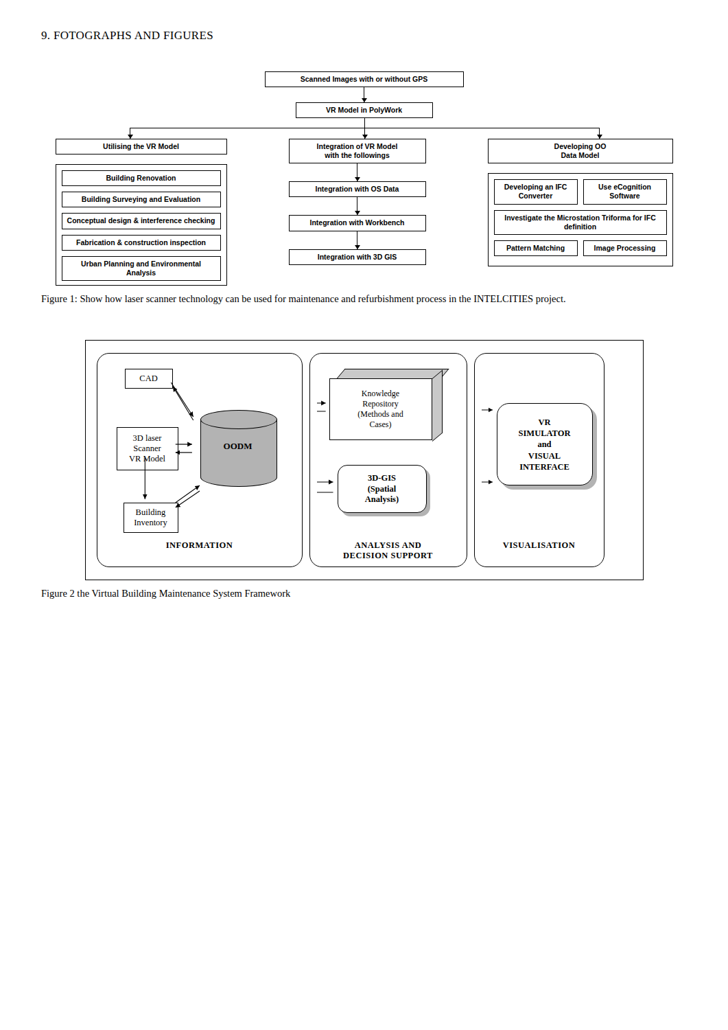9. FOTOGRAPHS AND FIGURES
Scanned Images with or without GPS
VR Model in PolyWork
Utilising the VR Model
Building Renovation
Building Surveying and Evaluation
Conceptual design & interference checking
Fabrication & construction inspection
Urban Planning and Environmental Analysis
Integration of VR Model
with the followings
Integration with OS Data
Integration with Workbench
Integration with 3D GIS
Developing OO
Data Model
Developing an IFC Converter
Use eCognition Software
Investigate the Microstation Triforma for IFC definition
Pattern Matching
Image Processing
Figure 1: Show how laser scanner technology can be used for maintenance and refurbishment process in the INTELCITIES project.
CAD
3D laser
Scanner
VR Model
Building
Inventory
OODM
INFORMATION
Knowledge
Repository
(Methods and
Cases)
3D-GIS
(Spatial
Analysis)
ANALYSIS AND
DECISION SUPPORT
VR
SIMULATOR
and
VISUAL
INTERFACE
VISUALISATION
Figure 2 the Virtual Building Maintenance System Framework